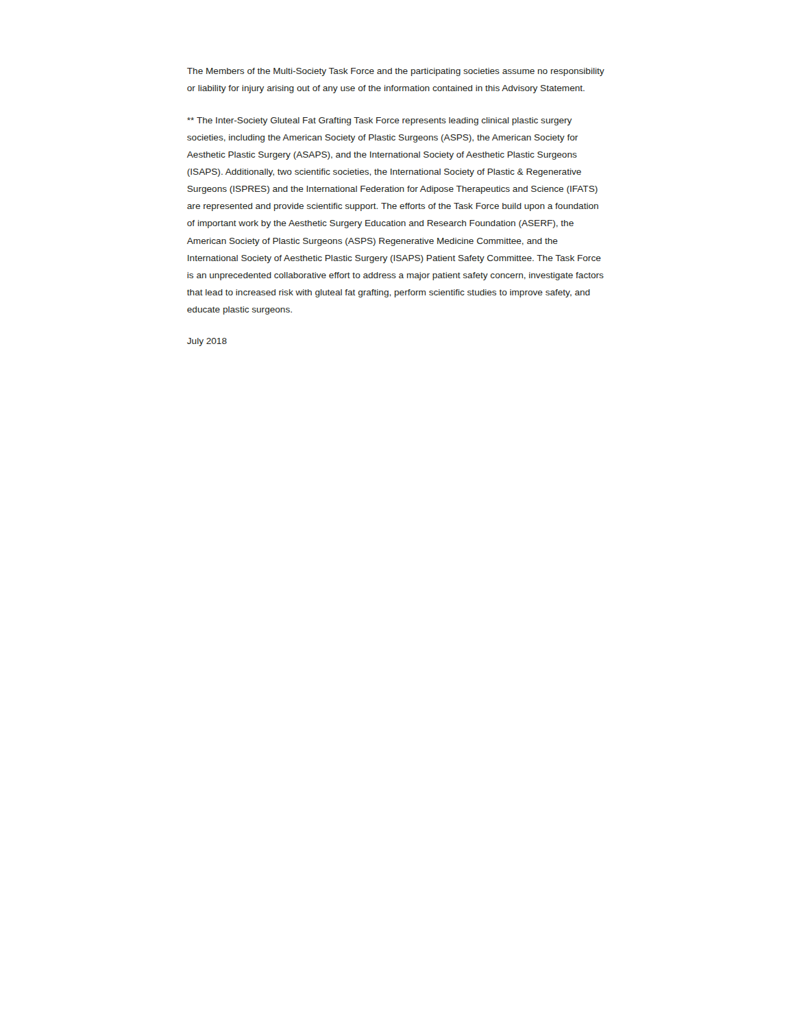The Members of the Multi-Society Task Force and the participating societies assume no responsibility or liability for injury arising out of any use of the information contained in this Advisory Statement.
** The Inter-Society Gluteal Fat Grafting Task Force represents leading clinical plastic surgery societies, including the American Society of Plastic Surgeons (ASPS), the American Society for Aesthetic Plastic Surgery (ASAPS), and the International Society of Aesthetic Plastic Surgeons (ISAPS). Additionally, two scientific societies, the International Society of Plastic & Regenerative Surgeons (ISPRES) and the International Federation for Adipose Therapeutics and Science (IFATS) are represented and provide scientific support. The efforts of the Task Force build upon a foundation of important work by the Aesthetic Surgery Education and Research Foundation (ASERF), the American Society of Plastic Surgeons (ASPS) Regenerative Medicine Committee, and the International Society of Aesthetic Plastic Surgery (ISAPS) Patient Safety Committee. The Task Force is an unprecedented collaborative effort to address a major patient safety concern, investigate factors that lead to increased risk with gluteal fat grafting, perform scientific studies to improve safety, and educate plastic surgeons.
July 2018